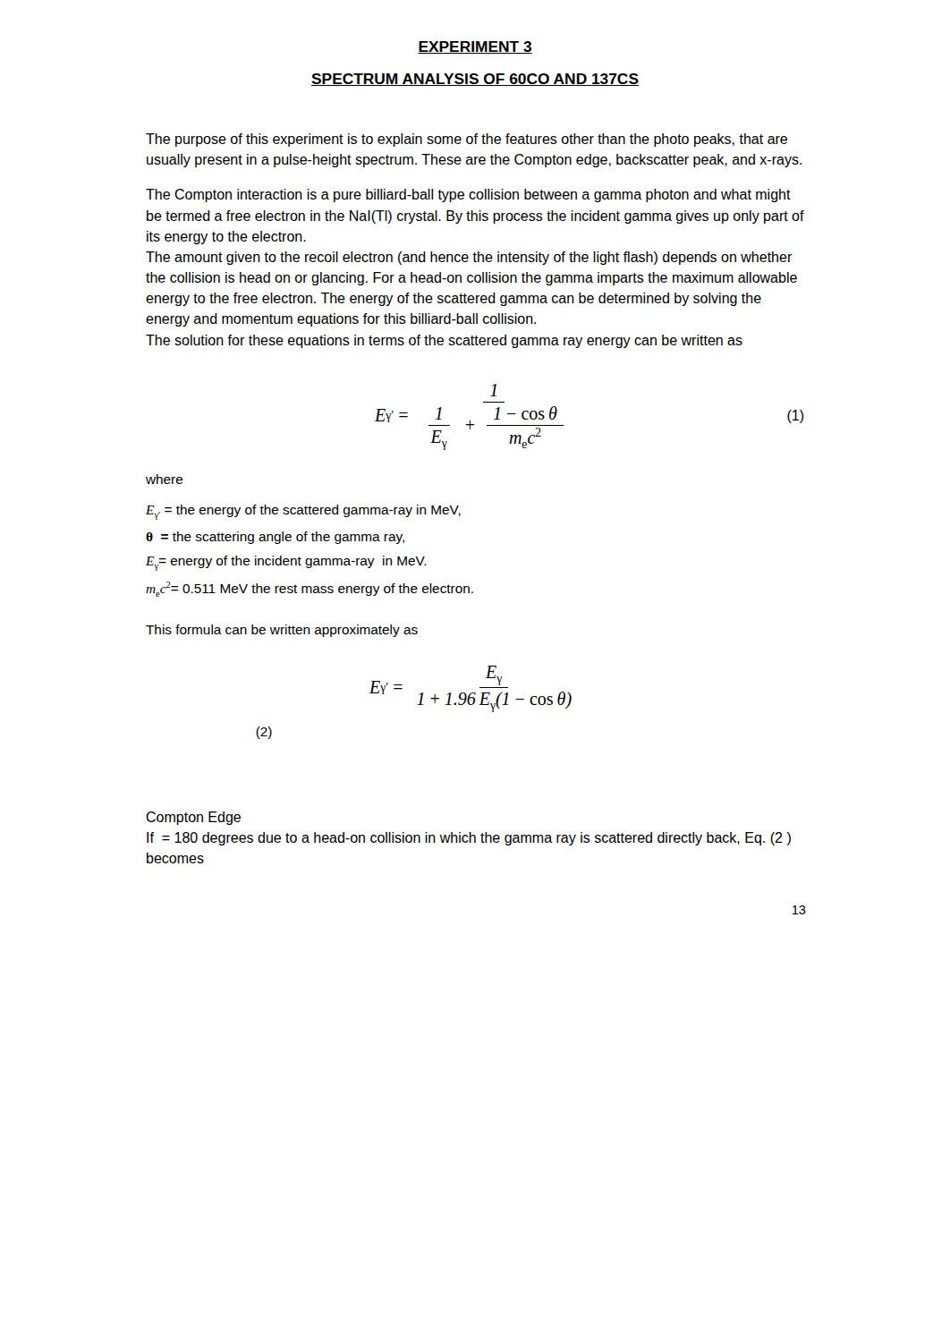EXPERIMENT 3
SPECTRUM ANALYSIS OF 60CO AND 137CS
The purpose of this experiment is to explain some of the features other than the photo peaks, that are usually present in a pulse-height spectrum. These are the Compton edge, backscatter peak, and x-rays.
The Compton interaction is a pure billiard-ball type collision between a gamma photon and what might be termed a free electron in the NaI(Tl) crystal. By this process the incident gamma gives up only part of its energy to the electron.
The amount given to the recoil electron (and hence the intensity of the light flash) depends on whether the collision is head on or glancing. For a head-on collision the gamma imparts the maximum allowable energy to the free electron. The energy of the scattered gamma can be determined by solving the energy and momentum equations for this billiard-ball collision.
The solution for these equations in terms of the scattered gamma ray energy can be written as
Eγ′= 1 1 Eγ + 1−cos θ mec2
(1)
where
Eγ′ = the energy of the scattered gamma-ray in MeV,
θ = the scattering angle of the gamma ray,
Eγ= energy of the incident gamma-ray in MeV.
mec2= 0.511 MeV the rest mass energy of the electron.
This formula can be written approximately as
Eγ′= Eγ 1+1.96 Eγ(1−cos θ)
(2)
Compton Edge
If = 180 degrees due to a head-on collision in which the gamma ray is scattered directly back, Eq. (2 ) becomes
13